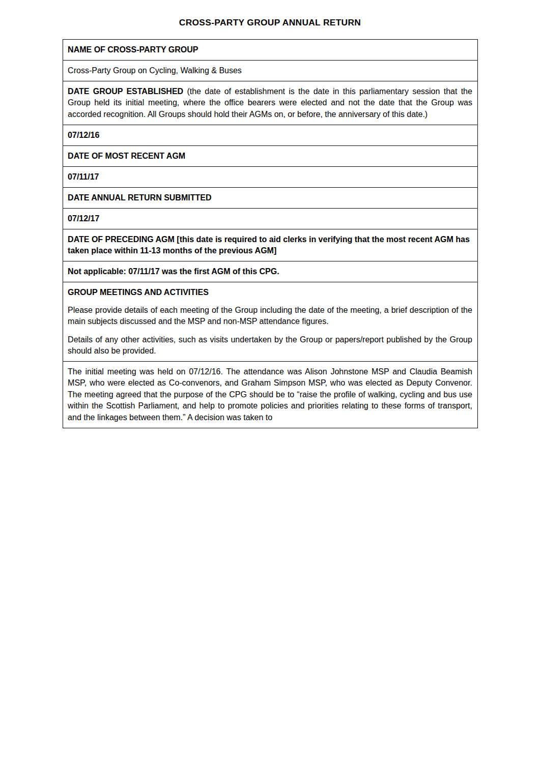CROSS-PARTY GROUP ANNUAL RETURN
| NAME OF CROSS-PARTY GROUP |
| Cross-Party Group on Cycling, Walking & Buses |
| DATE GROUP ESTABLISHED (the date of establishment is the date in this parliamentary session that the Group held its initial meeting, where the office bearers were elected and not the date that the Group was accorded recognition. All Groups should hold their AGMs on, or before, the anniversary of this date.) |
| 07/12/16 |
| DATE OF MOST RECENT AGM |
| 07/11/17 |
| DATE ANNUAL RETURN SUBMITTED |
| 07/12/17 |
| DATE OF PRECEDING AGM [this date is required to aid clerks in verifying that the most recent AGM has taken place within 11-13 months of the previous AGM] |
| Not applicable: 07/11/17 was the first AGM of this CPG. |
| GROUP MEETINGS AND ACTIVITIES Please provide details of each meeting of the Group including the date of the meeting, a brief description of the main subjects discussed and the MSP and non-MSP attendance figures. Details of any other activities, such as visits undertaken by the Group or papers/report published by the Group should also be provided. |
| The initial meeting was held on 07/12/16. The attendance was Alison Johnstone MSP and Claudia Beamish MSP, who were elected as Co-convenors, and Graham Simpson MSP, who was elected as Deputy Convenor. The meeting agreed that the purpose of the CPG should be to “raise the profile of walking, cycling and bus use within the Scottish Parliament, and help to promote policies and priorities relating to these forms of transport, and the linkages between them.” A decision was taken to |